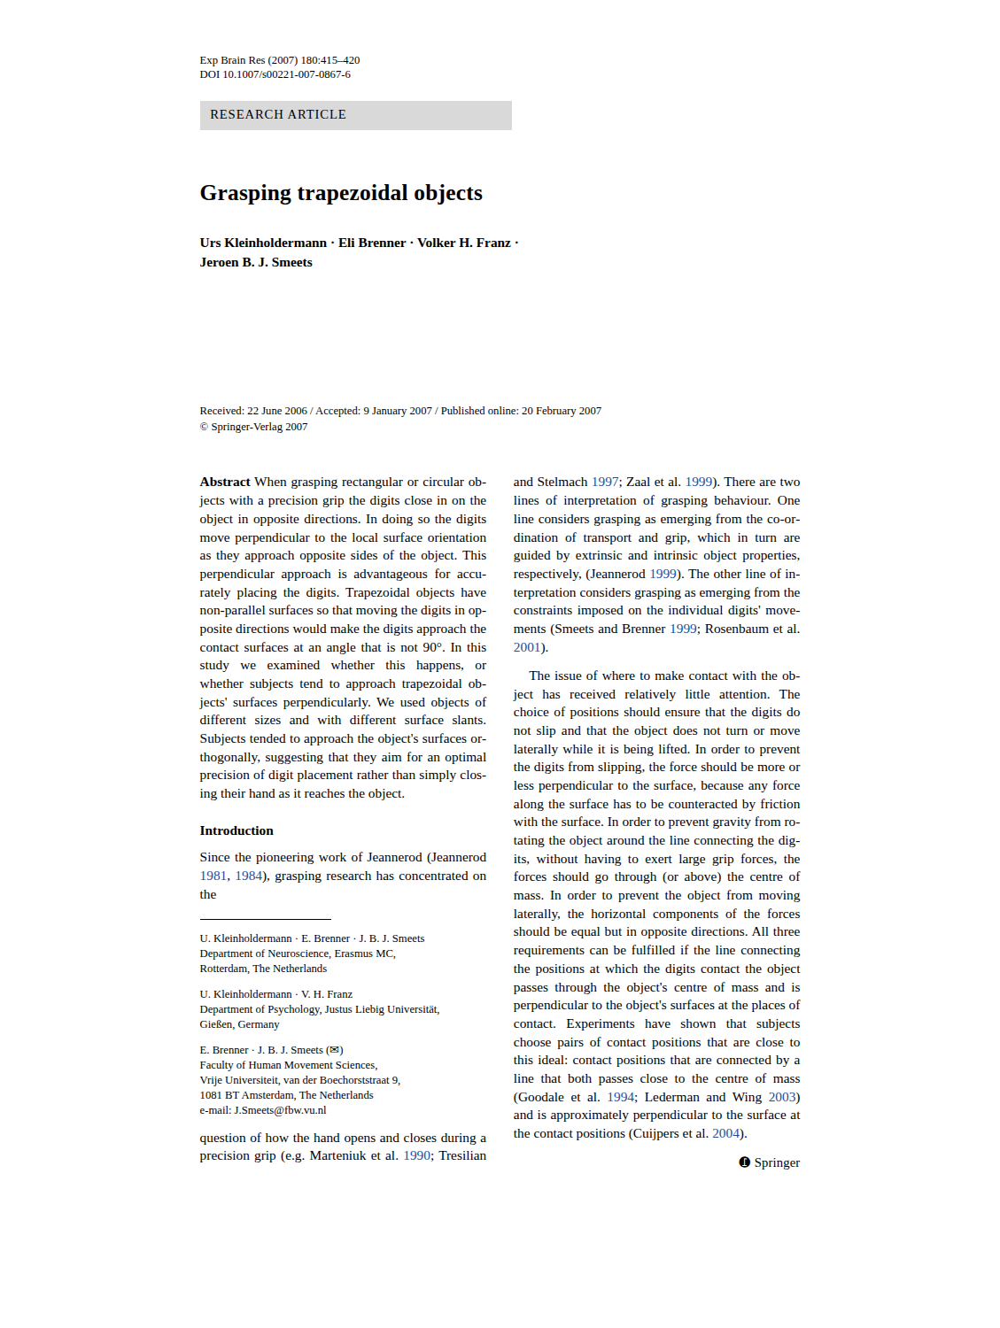Exp Brain Res (2007) 180:415–420
DOI 10.1007/s00221-007-0867-6
RESEARCH ARTICLE
Grasping trapezoidal objects
Urs Kleinholdermann · Eli Brenner · Volker H. Franz ·
Jeroen B. J. Smeets
Received: 22 June 2006 / Accepted: 9 January 2007 / Published online: 20 February 2007
© Springer-Verlag 2007
Abstract When grasping rectangular or circular objects with a precision grip the digits close in on the object in opposite directions. In doing so the digits move perpendicular to the local surface orientation as they approach opposite sides of the object. This perpendicular approach is advantageous for accurately placing the digits. Trapezoidal objects have non-parallel surfaces so that moving the digits in opposite directions would make the digits approach the contact surfaces at an angle that is not 90°. In this study we examined whether this happens, or whether subjects tend to approach trapezoidal objects' surfaces perpendicularly. We used objects of different sizes and with different surface slants. Subjects tended to approach the object's surfaces orthogonally, suggesting that they aim for an optimal precision of digit placement rather than simply closing their hand as it reaches the object.
Introduction
Since the pioneering work of Jeannerod (Jeannerod 1981, 1984), grasping research has concentrated on the
U. Kleinholdermann · E. Brenner · J. B. J. Smeets
Department of Neuroscience, Erasmus MC,
Rotterdam, The Netherlands
U. Kleinholdermann · V. H. Franz
Department of Psychology, Justus Liebig Universität,
Gießen, Germany
E. Brenner · J. B. J. Smeets (✉)
Faculty of Human Movement Sciences,
Vrije Universiteit, van der Boechorststraat 9,
1081 BT Amsterdam, The Netherlands
e-mail: J.Smeets@fbw.vu.nl
question of how the hand opens and closes during a precision grip (e.g. Marteniuk et al. 1990; Tresilian and Stelmach 1997; Zaal et al. 1999). There are two lines of interpretation of grasping behaviour. One line considers grasping as emerging from the co-ordination of transport and grip, which in turn are guided by extrinsic and intrinsic object properties, respectively, (Jeannerod 1999). The other line of interpretation considers grasping as emerging from the constraints imposed on the individual digits' movements (Smeets and Brenner 1999; Rosenbaum et al. 2001).
The issue of where to make contact with the object has received relatively little attention. The choice of positions should ensure that the digits do not slip and that the object does not turn or move laterally while it is being lifted. In order to prevent the digits from slipping, the force should be more or less perpendicular to the surface, because any force along the surface has to be counteracted by friction with the surface. In order to prevent gravity from rotating the object around the line connecting the digits, without having to exert large grip forces, the forces should go through (or above) the centre of mass. In order to prevent the object from moving laterally, the horizontal components of the forces should be equal but in opposite directions. All three requirements can be fulfilled if the line connecting the positions at which the digits contact the object passes through the object's centre of mass and is perpendicular to the object's surfaces at the places of contact. Experiments have shown that subjects choose pairs of contact positions that are close to this ideal: contact positions that are connected by a line that both passes close to the centre of mass (Goodale et al. 1994; Lederman and Wing 2003) and is approximately perpendicular to the surface at the contact positions (Cuijpers et al. 2004).
 ➊ Springer